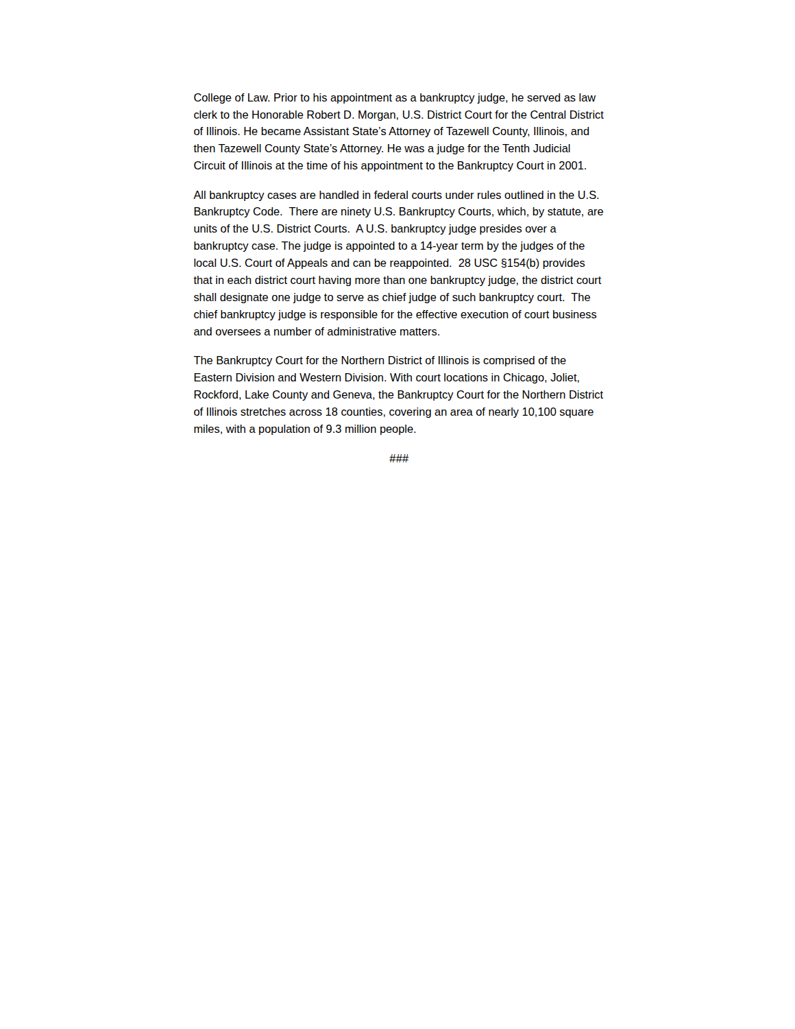College of Law. Prior to his appointment as a bankruptcy judge, he served as law clerk to the Honorable Robert D. Morgan, U.S. District Court for the Central District of Illinois. He became Assistant State’s Attorney of Tazewell County, Illinois, and then Tazewell County State’s Attorney. He was a judge for the Tenth Judicial Circuit of Illinois at the time of his appointment to the Bankruptcy Court in 2001.
All bankruptcy cases are handled in federal courts under rules outlined in the U.S. Bankruptcy Code. There are ninety U.S. Bankruptcy Courts, which, by statute, are units of the U.S. District Courts. A U.S. bankruptcy judge presides over a bankruptcy case. The judge is appointed to a 14-year term by the judges of the local U.S. Court of Appeals and can be reappointed. 28 USC §154(b) provides that in each district court having more than one bankruptcy judge, the district court shall designate one judge to serve as chief judge of such bankruptcy court. The chief bankruptcy judge is responsible for the effective execution of court business and oversees a number of administrative matters.
The Bankruptcy Court for the Northern District of Illinois is comprised of the Eastern Division and Western Division. With court locations in Chicago, Joliet, Rockford, Lake County and Geneva, the Bankruptcy Court for the Northern District of Illinois stretches across 18 counties, covering an area of nearly 10,100 square miles, with a population of 9.3 million people.
###